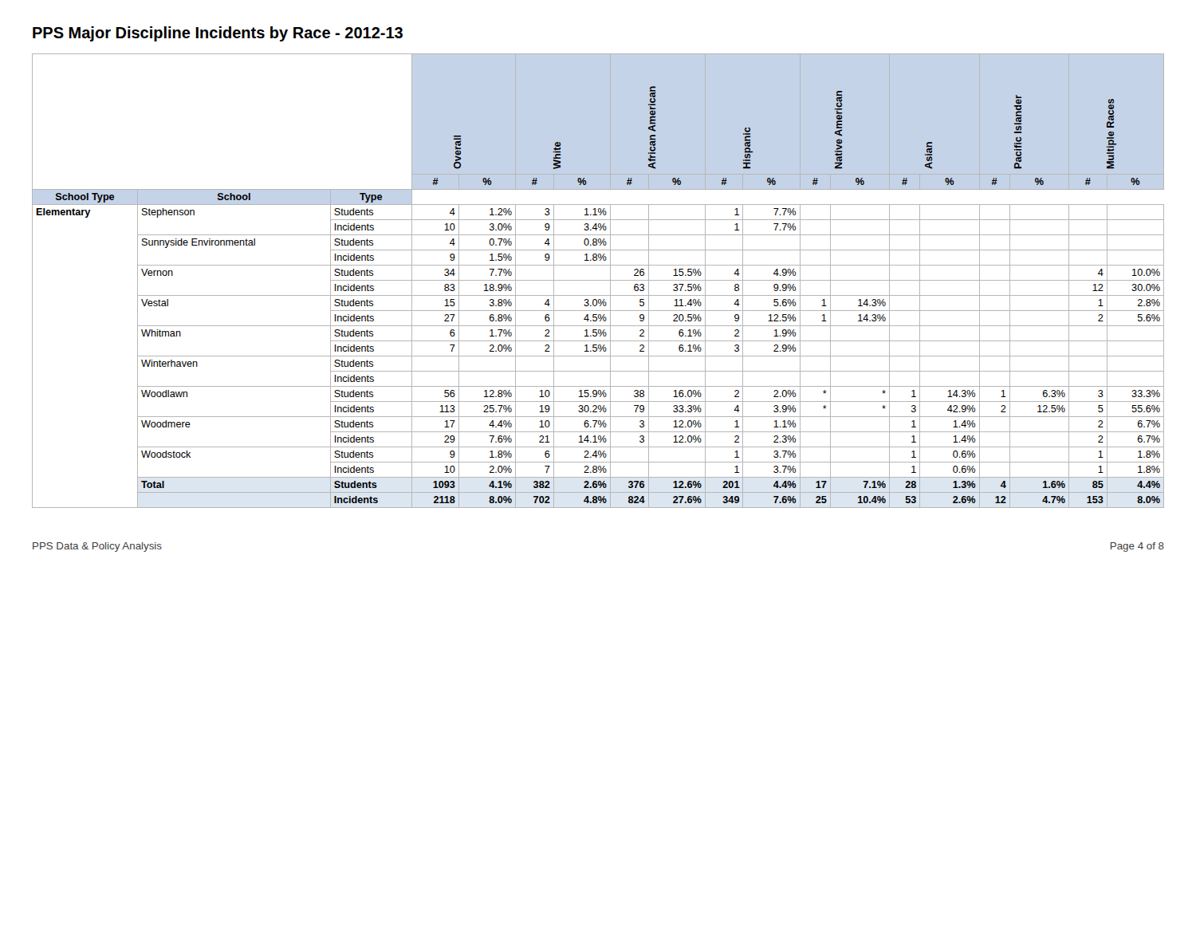PPS Major Discipline Incidents by Race - 2012-13
| | Overall | White | African American | Hispanic | Native American | Asian | Pacific Islander | Multiple Races |
| --- | --- | --- | --- | --- | --- | --- | --- | --- |
| # | % | # | % | # | % | # | % | # | % | # | % | # | % | # | % |
| School Type | School | Type | |
| Elementary | Stephenson | Students | 4 | 1.2% | 3 | 1.1% | | | 1 | 7.7% | | | | | | | | |
| Incidents | 10 | 3.0% | 9 | 3.4% | | | 1 | 7.7% | | | | | | | | |
| Sunnyside Environmental | Students | 4 | 0.7% | 4 | 0.8% | | | | | | | | | | | | |
| Incidents | 9 | 1.5% | 9 | 1.8% | | | | | | | | | | | | |
| Vernon | Students | 34 | 7.7% | | | 26 | 15.5% | 4 | 4.9% | | | | | | | 4 | 10.0% |
| Incidents | 83 | 18.9% | | | 63 | 37.5% | 8 | 9.9% | | | | | | | 12 | 30.0% |
| Vestal | Students | 15 | 3.8% | 4 | 3.0% | 5 | 11.4% | 4 | 5.6% | 1 | 14.3% | | | | | 1 | 2.8% |
| Incidents | 27 | 6.8% | 6 | 4.5% | 9 | 20.5% | 9 | 12.5% | 1 | 14.3% | | | | | 2 | 5.6% |
| Whitman | Students | 6 | 1.7% | 2 | 1.5% | 2 | 6.1% | 2 | 1.9% | | | | | | | | |
| Incidents | 7 | 2.0% | 2 | 1.5% | 2 | 6.1% | 3 | 2.9% | | | | | | | | |
| Winterhaven | Students | | | | | | | | | | | | | | | | |
| Incidents | | | | | | | | | | | | | | | | |
| Woodlawn | Students | 56 | 12.8% | 10 | 15.9% | 38 | 16.0% | 2 | 2.0% | * | * | 1 | 14.3% | 1 | 6.3% | 3 | 33.3% |
| Incidents | 113 | 25.7% | 19 | 30.2% | 79 | 33.3% | 4 | 3.9% | * | * | 3 | 42.9% | 2 | 12.5% | 5 | 55.6% |
| Woodmere | Students | 17 | 4.4% | 10 | 6.7% | 3 | 12.0% | 1 | 1.1% | | | 1 | 1.4% | | | 2 | 6.7% |
| Incidents | 29 | 7.6% | 21 | 14.1% | 3 | 12.0% | 2 | 2.3% | | | 1 | 1.4% | | | 2 | 6.7% |
| Woodstock | Students | 9 | 1.8% | 6 | 2.4% | | | 1 | 3.7% | | | 1 | 0.6% | | | 1 | 1.8% |
| Incidents | 10 | 2.0% | 7 | 2.8% | | | 1 | 3.7% | | | 1 | 0.6% | | | 1 | 1.8% |
| Total | Students | 1093 | 4.1% | 382 | 2.6% | 376 | 12.6% | 201 | 4.4% | 17 | 7.1% | 28 | 1.3% | 4 | 1.6% | 85 | 4.4% |
| | Incidents | 2118 | 8.0% | 702 | 4.8% | 824 | 27.6% | 349 | 7.6% | 25 | 10.4% | 53 | 2.6% | 12 | 4.7% | 153 | 8.0% |
PPS Data & Policy Analysis
Page 4 of 8